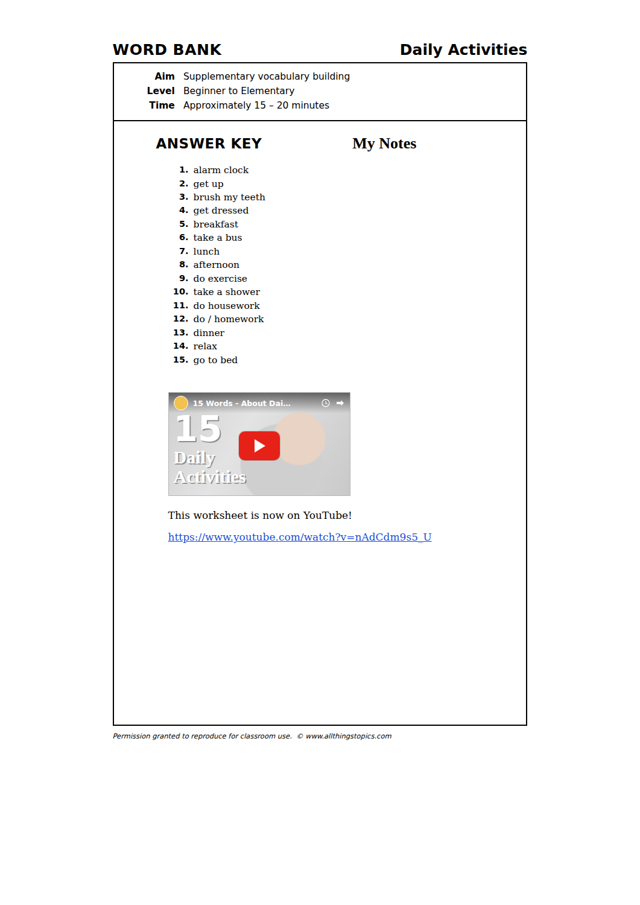WORD BANK
Daily Activities
| Aim | Supplementary vocabulary building |
| Level | Beginner to Elementary |
| Time | Approximately 15 – 20 minutes |
ANSWER KEY
My Notes
alarm clock
get up
brush my teeth
get dressed
breakfast
take a bus
lunch
afternoon
do exercise
take a shower
do housework
do / homework
dinner
relax
go to bed
15 Words - About Dai…
15
Daily
Activities
This worksheet is now on YouTube!
https://www.youtube.com/watch?v=nAdCdm9s5_U
Permission granted to reproduce for classroom use. © www.allthingstopics.com